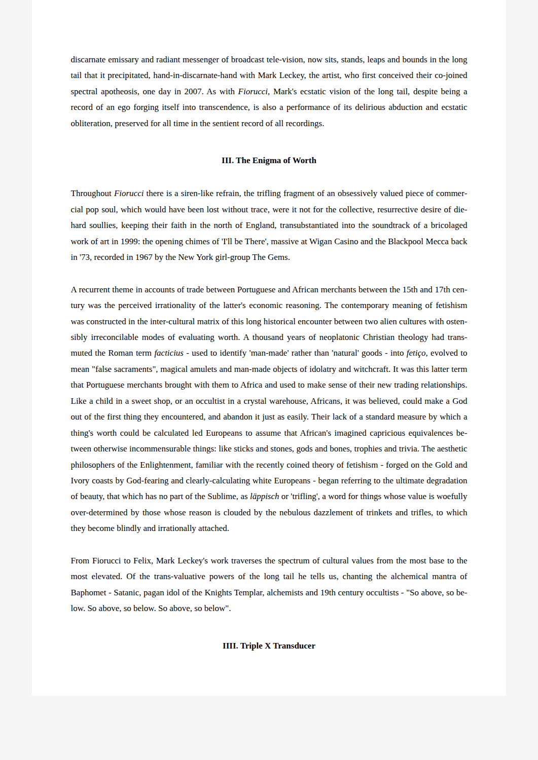discarnate emissary and radiant messenger of broadcast tele-vision, now sits, stands, leaps and bounds in the long tail that it precipitated, hand-in-discarnate-hand with Mark Leckey, the artist, who first conceived their co-joined spectral apotheosis, one day in 2007. As with Fiorucci, Mark's ecstatic vision of the long tail, despite being a record of an ego forging itself into transcendence, is also a performance of its delirious abduction and ecstatic obliteration, preserved for all time in the sentient record of all recordings.
III. The Enigma of Worth
Throughout Fiorucci there is a siren-like refrain, the trifling fragment of an obsessively valued piece of commercial pop soul, which would have been lost without trace, were it not for the collective, resurrective desire of die-hard soullies, keeping their faith in the north of England, transubstantiated into the soundtrack of a bricolaged work of art in 1999: the opening chimes of 'I'll be There', massive at Wigan Casino and the Blackpool Mecca back in '73, recorded in 1967 by the New York girl-group The Gems.
A recurrent theme in accounts of trade between Portuguese and African merchants between the 15th and 17th century was the perceived irrationality of the latter's economic reasoning. The contemporary meaning of fetishism was constructed in the inter-cultural matrix of this long historical encounter between two alien cultures with ostensibly irreconcilable modes of evaluating worth. A thousand years of neoplatonic Christian theology had transmuted the Roman term facticius - used to identify 'man-made' rather than 'natural' goods - into fetiço, evolved to mean "false sacraments", magical amulets and man-made objects of idolatry and witchcraft. It was this latter term that Portuguese merchants brought with them to Africa and used to make sense of their new trading relationships. Like a child in a sweet shop, or an occultist in a crystal warehouse, Africans, it was believed, could make a God out of the first thing they encountered, and abandon it just as easily. Their lack of a standard measure by which a thing's worth could be calculated led Europeans to assume that African's imagined capricious equivalences between otherwise incommensurable things: like sticks and stones, gods and bones, trophies and trivia. The aesthetic philosophers of the Enlightenment, familiar with the recently coined theory of fetishism - forged on the Gold and Ivory coasts by God-fearing and clearly-calculating white Europeans - began referring to the ultimate degradation of beauty, that which has no part of the Sublime, as läppisch or 'trifling', a word for things whose value is woefully over-determined by those whose reason is clouded by the nebulous dazzlement of trinkets and trifles, to which they become blindly and irrationally attached.
From Fiorucci to Felix, Mark Leckey's work traverses the spectrum of cultural values from the most base to the most elevated. Of the trans-valuative powers of the long tail he tells us, chanting the alchemical mantra of Baphomet - Satanic, pagan idol of the Knights Templar, alchemists and 19th century occultists - "So above, so below. So above, so below. So above, so below".
IIII. Triple X Transducer